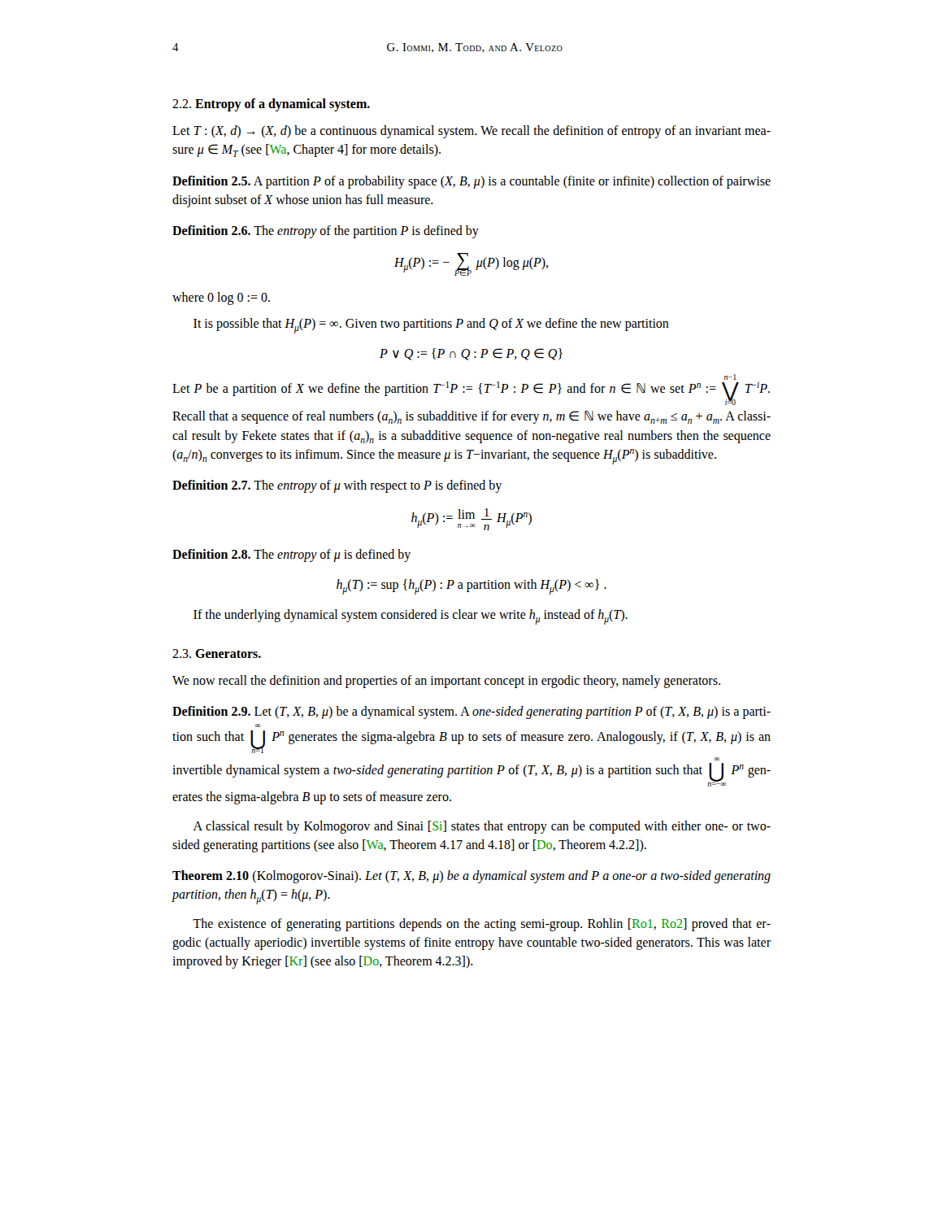4 G. Iommi, M. Todd, and A. Velozo
2.2. Entropy of a dynamical system.
Let T : (X, d) → (X, d) be a continuous dynamical system. We recall the definition of entropy of an invariant measure μ ∈ MT (see [Wa, Chapter 4] for more details).
Definition 2.5. A partition P of a probability space (X, B, μ) is a countable (finite or infinite) collection of pairwise disjoint subset of X whose union has full measure.
Definition 2.6. The entropy of the partition P is defined by
Hμ(P) := − ∑P∈P μ(P) log μ(P),
where 0 log 0 := 0.
It is possible that Hμ(P) = ∞. Given two partitions P and Q of X we define the new partition
P ∨ Q := {P ∩ Q : P ∈ P, Q ∈ Q}
Let P be a partition of X we define the partition T−1P := {T−1P : P ∈ P} and for n ∈ ℕ we set Pn := n−1⋁i=0 T−iP. Recall that a sequence of real numbers (an)n is subadditive if for every n, m ∈ ℕ we have an+m ≤ an + am. A classical result by Fekete states that if (an)n is a subadditive sequence of non-negative real numbers then the sequence (an/n)n converges to its infimum. Since the measure μ is T−invariant, the sequence Hμ(Pn) is subadditive.
Definition 2.7. The entropy of μ with respect to P is defined by
hμ(P) := lim n→∞ 1 n Hμ(Pn)
Definition 2.8. The entropy of μ is defined by
hμ(T) := sup {hμ(P) : P a partition with Hμ(P) < ∞} .
If the underlying dynamical system considered is clear we write hμ instead of hμ(T).
2.3. Generators.
We now recall the definition and properties of an important concept in ergodic theory, namely generators.
Definition 2.9. Let (T, X, B, μ) be a dynamical system. A one-sided generating partition P of (T, X, B, μ) is a partition such that ∞⋃n=1 Pn generates the sigma-algebra B up to sets of measure zero. Analogously, if (T, X, B, μ) is an invertible dynamical system a two-sided generating partition P of (T, X, B, μ) is a partition such that ∞⋃n=−∞ Pn generates the sigma-algebra B up to sets of measure zero.
A classical result by Kolmogorov and Sinai [Si] states that entropy can be computed with either one- or two-sided generating partitions (see also [Wa, Theorem 4.17 and 4.18] or [Do, Theorem 4.2.2]).
Theorem 2.10 (Kolmogorov-Sinai). Let (T, X, B, μ) be a dynamical system and P a one-or a two-sided generating partition, then hμ(T) = h(μ, P).
The existence of generating partitions depends on the acting semi-group. Rohlin [Ro1, Ro2] proved that ergodic (actually aperiodic) invertible systems of finite entropy have countable two-sided generators. This was later improved by Krieger [Kr] (see also [Do, Theorem 4.2.3]).